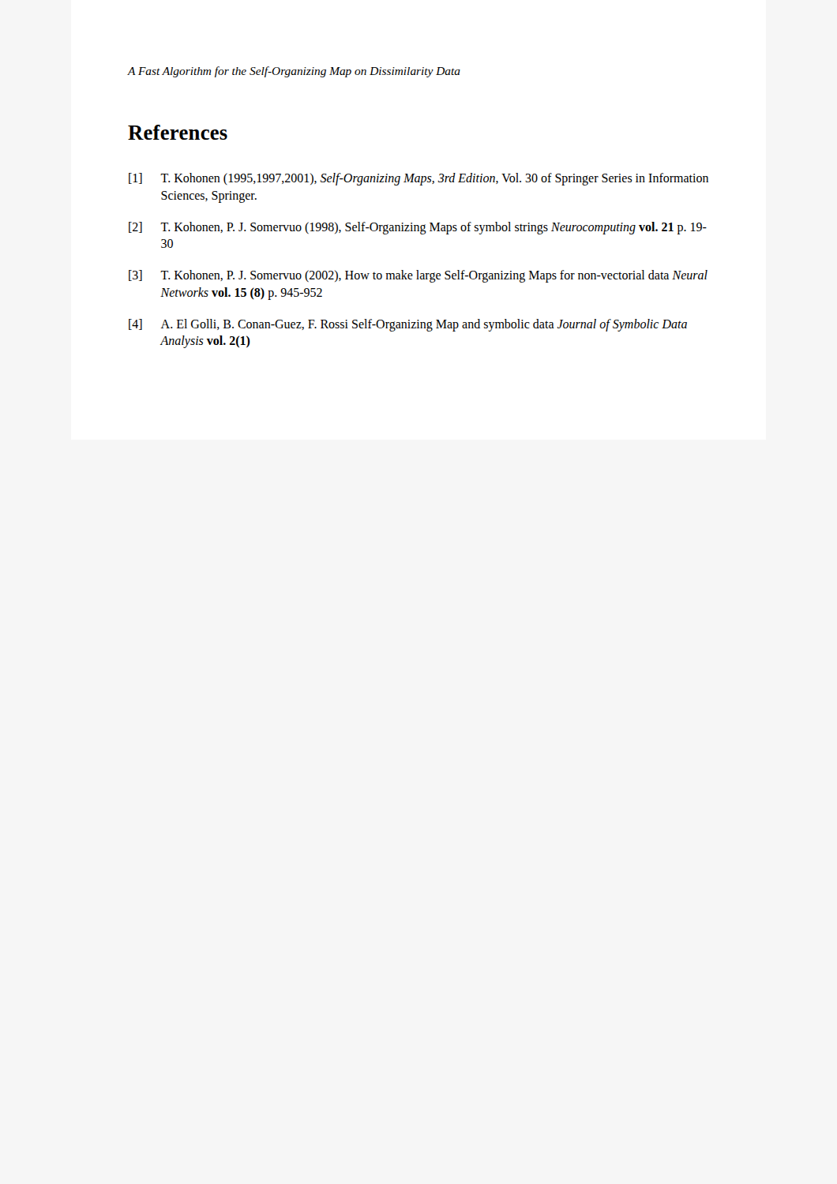A Fast Algorithm for the Self-Organizing Map on Dissimilarity Data
References
[1] T. Kohonen (1995,1997,2001), Self-Organizing Maps, 3rd Edition, Vol. 30 of Springer Series in Information Sciences, Springer.
[2] T. Kohonen, P. J. Somervuo (1998), Self-Organizing Maps of symbol strings Neurocomputing vol. 21 p. 19-30
[3] T. Kohonen, P. J. Somervuo (2002), How to make large Self-Organizing Maps for non-vectorial data Neural Networks vol. 15 (8) p. 945-952
[4] A. El Golli, B. Conan-Guez, F. Rossi Self-Organizing Map and symbolic data Journal of Symbolic Data Analysis vol. 2(1)